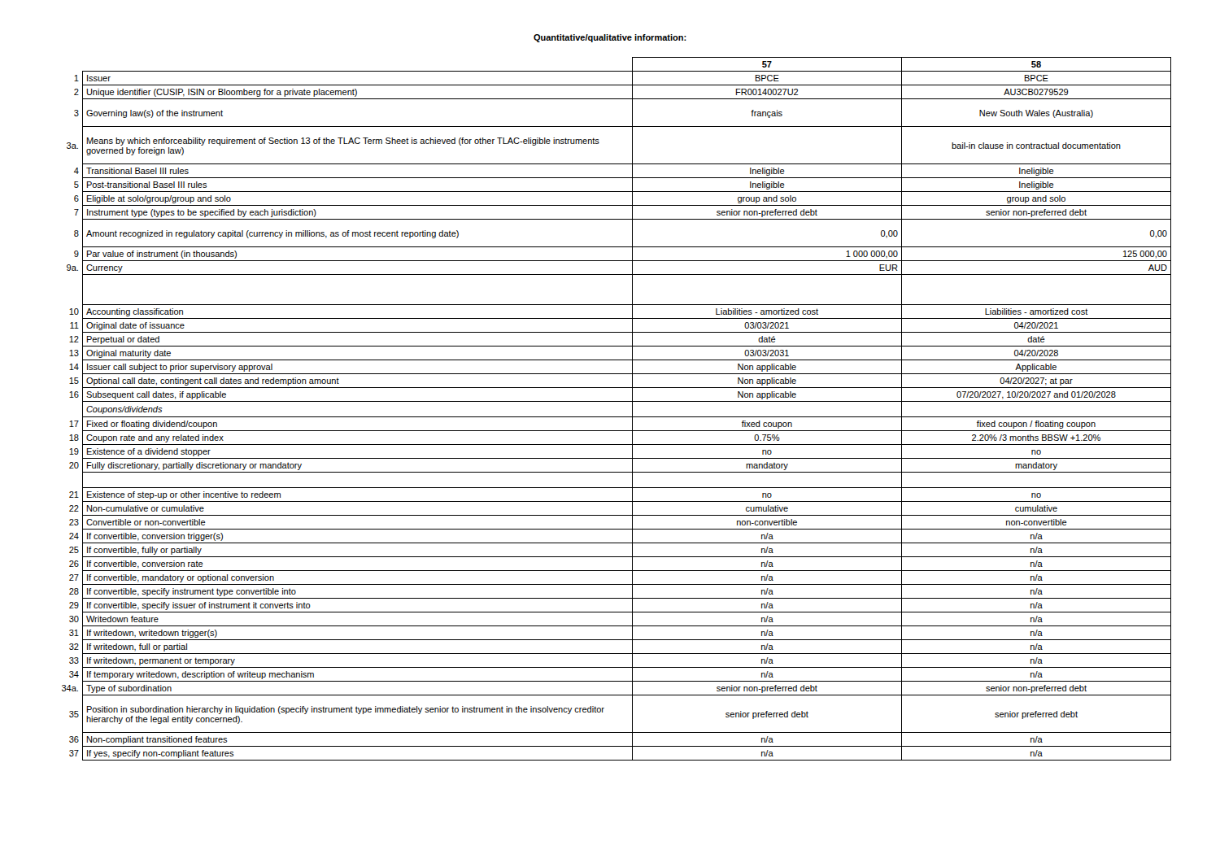Quantitative/qualitative information:
| | | 57 | 58 |
| 1 | Issuer | BPCE | BPCE |
| 2 | Unique identifier (CUSIP, ISIN or Bloomberg for a private placement) | FR00140027U2 | AU3CB0279529 |
| 3 | Governing law(s) of the instrument | français | New South Wales (Australia) |
| 3a. | Means by which enforceability requirement of Section 13 of the TLAC Term Sheet is achieved (for other TLAC-eligible instruments governed by foreign law) | | bail-in clause in contractual documentation |
| 4 | Transitional Basel III rules | Ineligible | Ineligible |
| 5 | Post-transitional Basel III rules | Ineligible | Ineligible |
| 6 | Eligible at solo/group/group and solo | group and solo | group and solo |
| 7 | Instrument type (types to be specified by each jurisdiction) | senior non-preferred debt | senior non-preferred debt |
| 8 | Amount recognized in regulatory capital (currency in millions, as of most recent reporting date) | 0,00 | 0,00 |
| 9 | Par value of instrument (in thousands) | 1 000 000,00 | 125 000,00 |
| 9a. | Currency | EUR | AUD |
| 10 | Accounting classification | Liabilities - amortized cost | Liabilities - amortized cost |
| 11 | Original date of issuance | 03/03/2021 | 04/20/2021 |
| 12 | Perpetual or dated | daté | daté |
| 13 | Original maturity date | 03/03/2031 | 04/20/2028 |
| 14 | Issuer call subject to prior supervisory approval | Non applicable | Applicable |
| 15 | Optional call date, contingent call dates and redemption amount | Non applicable | 04/20/2027; at par |
| 16 | Subsequent call dates, if applicable | Non applicable | 07/20/2027, 10/20/2027 and 01/20/2028 |
| | Coupons/dividends | | |
| 17 | Fixed or floating dividend/coupon | fixed coupon | fixed coupon / floating coupon |
| 18 | Coupon rate and any related index | 0.75% | 2.20% /3 months BBSW +1.20% |
| 19 | Existence of a dividend stopper | no | no |
| 20 | Fully discretionary, partially discretionary or mandatory | mandatory | mandatory |
| 21 | Existence of step-up or other incentive to redeem | no | no |
| 22 | Non-cumulative or cumulative | cumulative | cumulative |
| 23 | Convertible or non-convertible | non-convertible | non-convertible |
| 24 | If convertible, conversion trigger(s) | n/a | n/a |
| 25 | If convertible, fully or partially | n/a | n/a |
| 26 | If convertible, conversion rate | n/a | n/a |
| 27 | If convertible, mandatory or optional conversion | n/a | n/a |
| 28 | If convertible, specify instrument type convertible into | n/a | n/a |
| 29 | If convertible, specify issuer of instrument it converts into | n/a | n/a |
| 30 | Writedown feature | n/a | n/a |
| 31 | If writedown, writedown trigger(s) | n/a | n/a |
| 32 | If writedown, full or partial | n/a | n/a |
| 33 | If writedown, permanent or temporary | n/a | n/a |
| 34 | If temporary writedown, description of writeup mechanism | n/a | n/a |
| 34a. | Type of subordination | senior non-preferred debt | senior non-preferred debt |
| 35 | Position in subordination hierarchy in liquidation (specify instrument type immediately senior to instrument in the insolvency creditor hierarchy of the legal entity concerned). | senior preferred debt | senior preferred debt |
| 36 | Non-compliant transitioned features | n/a | n/a |
| 37 | If yes, specify non-compliant features | n/a | n/a |